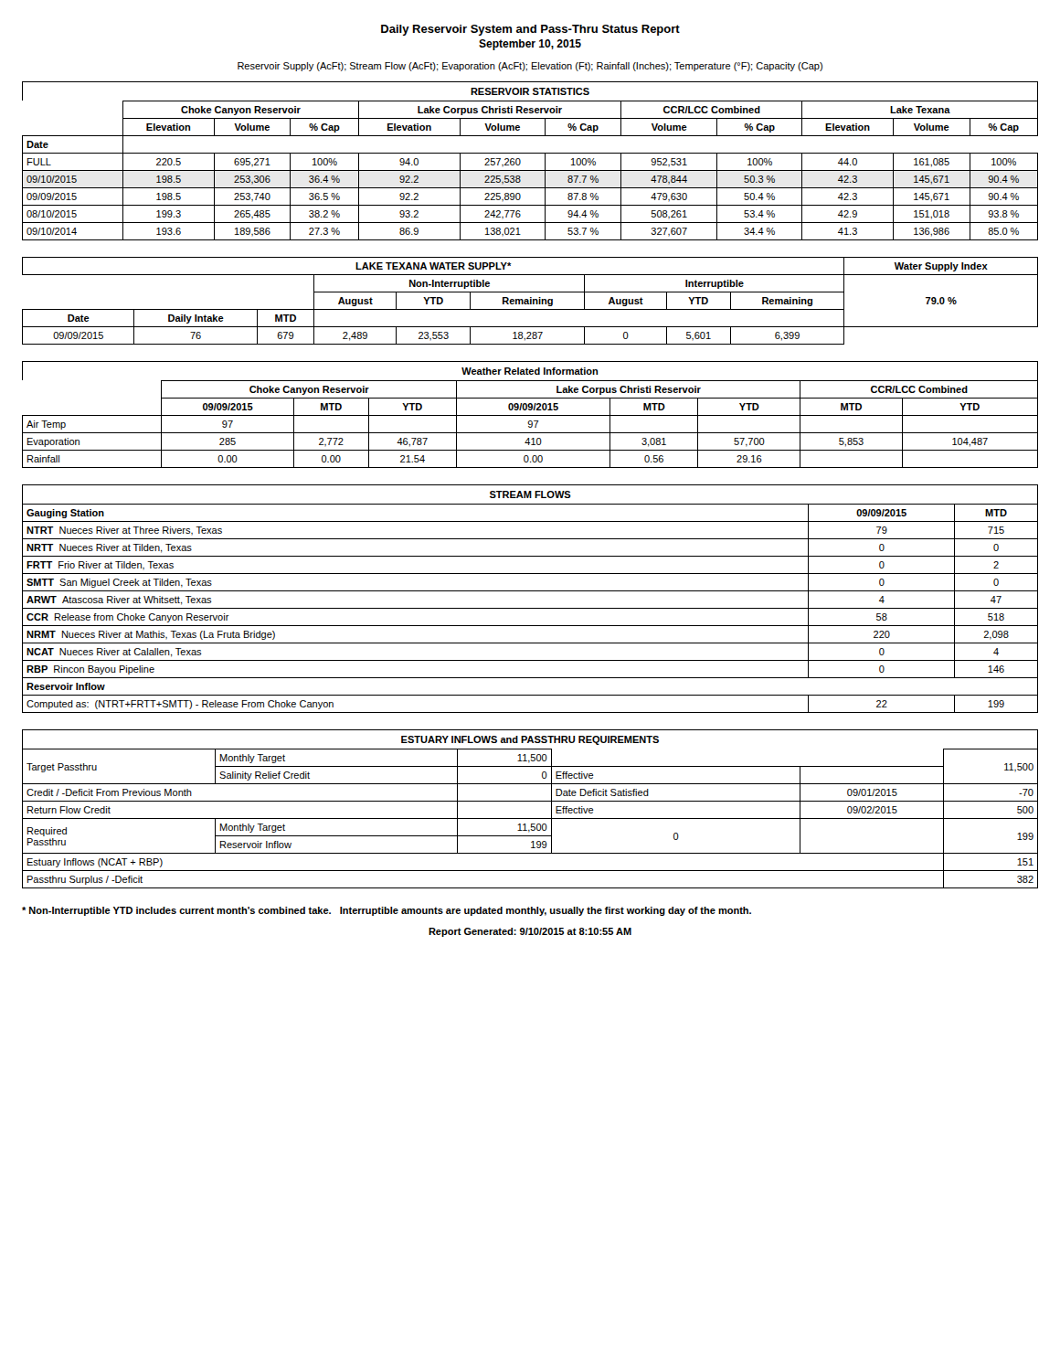Daily Reservoir System and Pass-Thru Status Report
September 10, 2015
Reservoir Supply (AcFt); Stream Flow (AcFt); Evaporation (AcFt); Elevation (Ft); Rainfall (Inches); Temperature (°F); Capacity (Cap)
RESERVOIR STATISTICS
| | Choke Canyon Reservoir | Lake Corpus Christi Reservoir | CCR/LCC Combined | Lake Texana |
| --- | --- | --- | --- | --- |
| Elevation | Volume | % Cap | Elevation | Volume | % Cap | Volume | % Cap | Elevation | Volume | % Cap |
| Date | |
| FULL | 220.5 | 695,271 | 100% | 94.0 | 257,260 | 100% | 952,531 | 100% | 44.0 | 161,085 | 100% |
| 09/10/2015 | 198.5 | 253,306 | 36.4 % | 92.2 | 225,538 | 87.7 % | 478,844 | 50.3 % | 42.3 | 145,671 | 90.4 % |
| 09/09/2015 | 198.5 | 253,740 | 36.5 % | 92.2 | 225,890 | 87.8 % | 479,630 | 50.4 % | 42.3 | 145,671 | 90.4 % |
| 08/10/2015 | 199.3 | 265,485 | 38.2 % | 93.2 | 242,776 | 94.4 % | 508,261 | 53.4 % | 42.9 | 151,018 | 93.8 % |
| 09/10/2014 | 193.6 | 189,586 | 27.3 % | 86.9 | 138,021 | 53.7 % | 327,607 | 34.4 % | 41.3 | 136,986 | 85.0 % |
| LAKE TEXANA WATER SUPPLY* | Water Supply Index |
| --- | --- |
| | | | Non-Interruptible | Interruptible | 79.0 % |
| August | YTD | Remaining | August | YTD | Remaining |
| Date | Daily Intake | MTD | |
| 09/09/2015 | 76 | 679 | 2,489 | 23,553 | 18,287 | 0 | 5,601 | 6,399 |
Weather Related Information
| | Choke Canyon Reservoir | Lake Corpus Christi Reservoir | CCR/LCC Combined |
| --- | --- | --- | --- |
| 09/09/2015 | MTD | YTD | 09/09/2015 | MTD | YTD | MTD | YTD |
| Air Temp | 97 | | | 97 | | | | |
| Evaporation | 285 | 2,772 | 46,787 | 410 | 3,081 | 57,700 | 5,853 | 104,487 |
| Rainfall | 0.00 | 0.00 | 21.54 | 0.00 | 0.56 | 29.16 | | |
STREAM FLOWS
| Gauging Station | 09/09/2015 | MTD |
| --- | --- | --- |
| NTRT Nueces River at Three Rivers, Texas | 79 | 715 |
| NRTT Nueces River at Tilden, Texas | 0 | 0 |
| FRTT Frio River at Tilden, Texas | 0 | 2 |
| SMTT San Miguel Creek at Tilden, Texas | 0 | 0 |
| ARWT Atascosa River at Whitsett, Texas | 4 | 47 |
| CCR Release from Choke Canyon Reservoir | 58 | 518 |
| NRMT Nueces River at Mathis, Texas (La Fruta Bridge) | 220 | 2,098 |
| NCAT Nueces River at Calallen, Texas | 0 | 4 |
| RBP Rincon Bayou Pipeline | 0 | 146 |
| Reservoir Inflow |
| Computed as: (NTRT+FRTT+SMTT) - Release From Choke Canyon | 22 | 199 |
ESTUARY INFLOWS and PASSTHRU REQUIREMENTS
| Target Passthru | Monthly Target | 11,500 | | | 11,500 |
| Salinity Relief Credit | 0 | Effective | |
| Credit / -Deficit From Previous Month | | Date Deficit Satisfied | 09/01/2015 | -70 |
| Return Flow Credit | | Effective | 09/02/2015 | 500 |
| Required Passthru | Monthly Target | 11,500 | 0 | | 199 |
| Reservoir Inflow | 199 | |
| Estuary Inflows (NCAT + RBP) | 151 |
| Passthru Surplus / -Deficit | 382 |
* Non-Interruptible YTD includes current month's combined take. Interruptible amounts are updated monthly, usually the first working day of the month.
Report Generated: 9/10/2015 at 8:10:55 AM